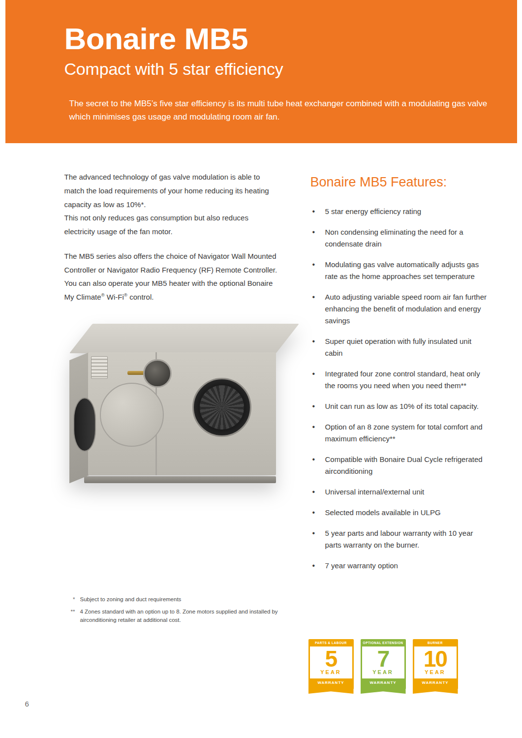Bonaire MB5
Compact with 5 star efficiency
The secret to the MB5’s five star efficiency is its multi tube heat exchanger combined with a modulating gas valve which minimises gas usage and modulating room air fan.
The advanced technology of gas valve modulation is able to match the load requirements of your home reducing its heating capacity as low as 10%*.
This not only reduces gas consumption but also reduces electricity usage of the fan motor.
The MB5 series also offers the choice of Navigator Wall Mounted Controller or Navigator Radio Frequency (RF) Remote Controller. You can also operate your MB5 heater with the optional Bonaire My Climate® Wi-Fi® control.
Bonaire MB5 Features:
5 star energy efficiency rating
Non condensing eliminating the need for a condensate drain
Modulating gas valve automatically adjusts gas rate as the home approaches set temperature
Auto adjusting variable speed room air fan further enhancing the benefit of modulation and energy savings
Super quiet operation with fully insulated unit cabin
Integrated four zone control standard, heat only the rooms you need when you need them**
Unit can run as low as 10% of its total capacity.
Option of an 8 zone system for total comfort and maximum efficiency**
Compatible with Bonaire Dual Cycle refrigerated airconditioning
Universal internal/external unit
Selected models available in ULPG
5 year parts and labour warranty with 10 year parts warranty on the burner.
7 year warranty option
*Subject to zoning and duct requirements
**4 Zones standard with an option up to 8. Zone motors supplied and installed by airconditioning retailer at additional cost.
Parts & Labour
5
YEAR
WARRANTY
Optional Extension
7
YEAR
WARRANTY
Burner
10
YEAR
WARRANTY
6